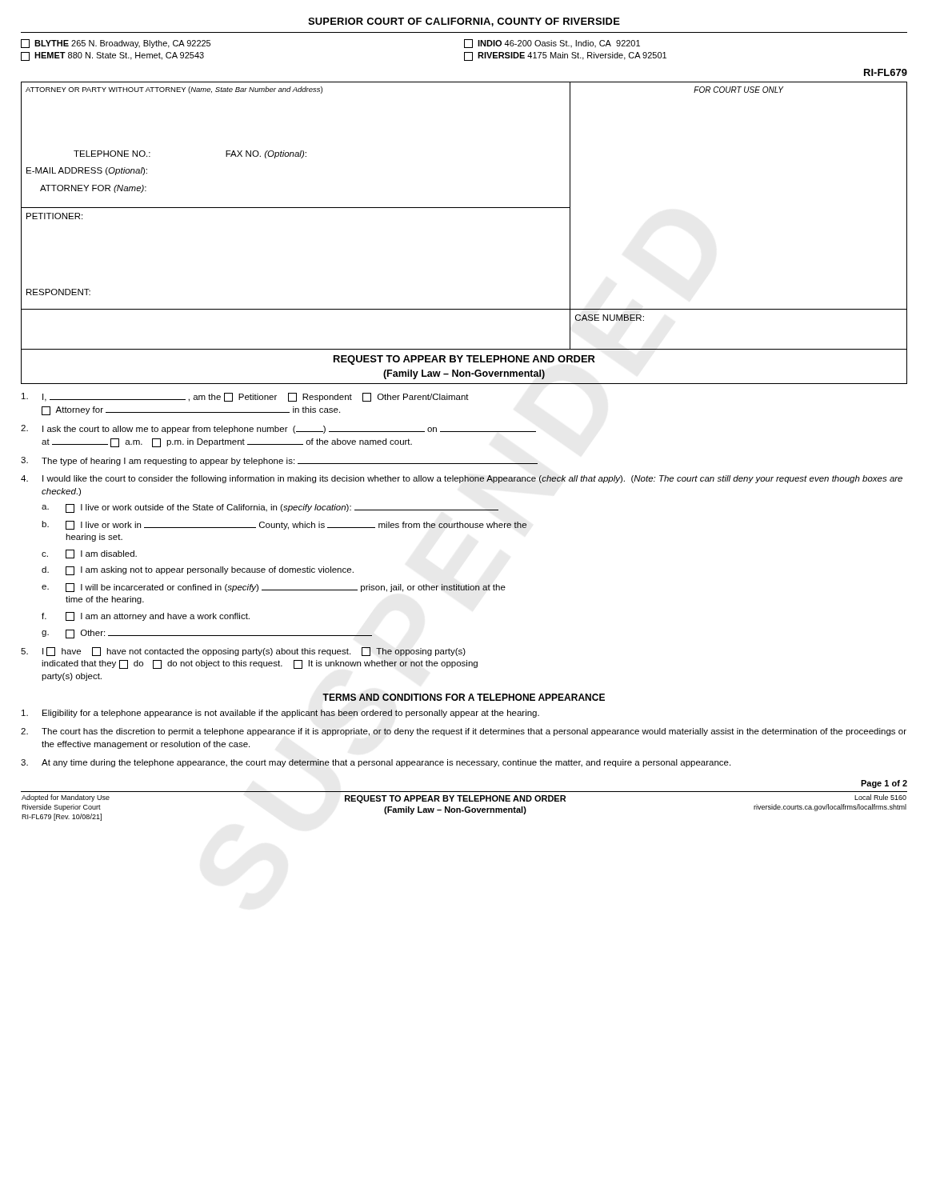SUSPENDED
SUPERIOR COURT OF CALIFORNIA, COUNTY OF RIVERSIDE
| BLYTHE 265 N. Broadway, Blythe, CA 92225 | INDIO 46-200 Oasis St., Indio, CA 92201 |
| HEMET 880 N. State St., Hemet, CA 92543 | RIVERSIDE 4175 Main St., Riverside, CA 92501 |
RI-FL679
| ATTORNEY OR PARTY WITHOUT ATTORNEY ( Name, State Bar Number and Address ) TELEPHONE NO.: FAX NO. (Optional) : E-MAIL ADDRESS ( Optional ): ATTORNEY FOR (Name) : | FOR COURT USE ONLY |
| PETITIONER: RESPONDENT: |
| | CASE NUMBER: |
| REQUEST TO APPEAR BY TELEPHONE AND ORDER (Family Law – Non-Governmental) |
I, , am the Petitioner Respondent Other Parent/Claimant
Attorney for in this case.
I ask the court to allow me to appear from telephone number ( ) on
at a.m. p.m. in Department of the above named court.
The type of hearing I am requesting to appear by telephone is:
I would like the court to consider the following information in making its decision whether to allow a telephone Appearance (check all that apply). (Note: The court can still deny your request even though boxes are checked.)
I live or work outside of the State of California, in (specify location):
I live or work in County, which is miles from the courthouse where the
hearing is set.
I am disabled.
I am asking not to appear personally because of domestic violence.
I will be incarcerated or confined in (specify) prison, jail, or other institution at the
time of the hearing.
I am an attorney and have a work conflict.
Other:
I have have not contacted the opposing party(s) about this request. The opposing party(s)
indicated that they do do not object to this request. It is unknown whether or not the opposing
party(s) object.
TERMS AND CONDITIONS FOR A TELEPHONE APPEARANCE
Eligibility for a telephone appearance is not available if the applicant has been ordered to personally appear at the hearing.
The court has the discretion to permit a telephone appearance if it is appropriate, or to deny the request if it determines that a personal appearance would materially assist in the determination of the proceedings or the effective management or resolution of the case.
At any time during the telephone appearance, the court may determine that a personal appearance is necessary, continue the matter, and require a personal appearance.
Page 1 of 2
| Adopted for Mandatory Use Riverside Superior Court RI-FL679 [Rev. 10/08/21] | REQUEST TO APPEAR BY TELEPHONE AND ORDER (Family Law – Non-Governmental) | Local Rule 5160 riverside.courts.ca.gov/localfrms/localfrms.shtml |